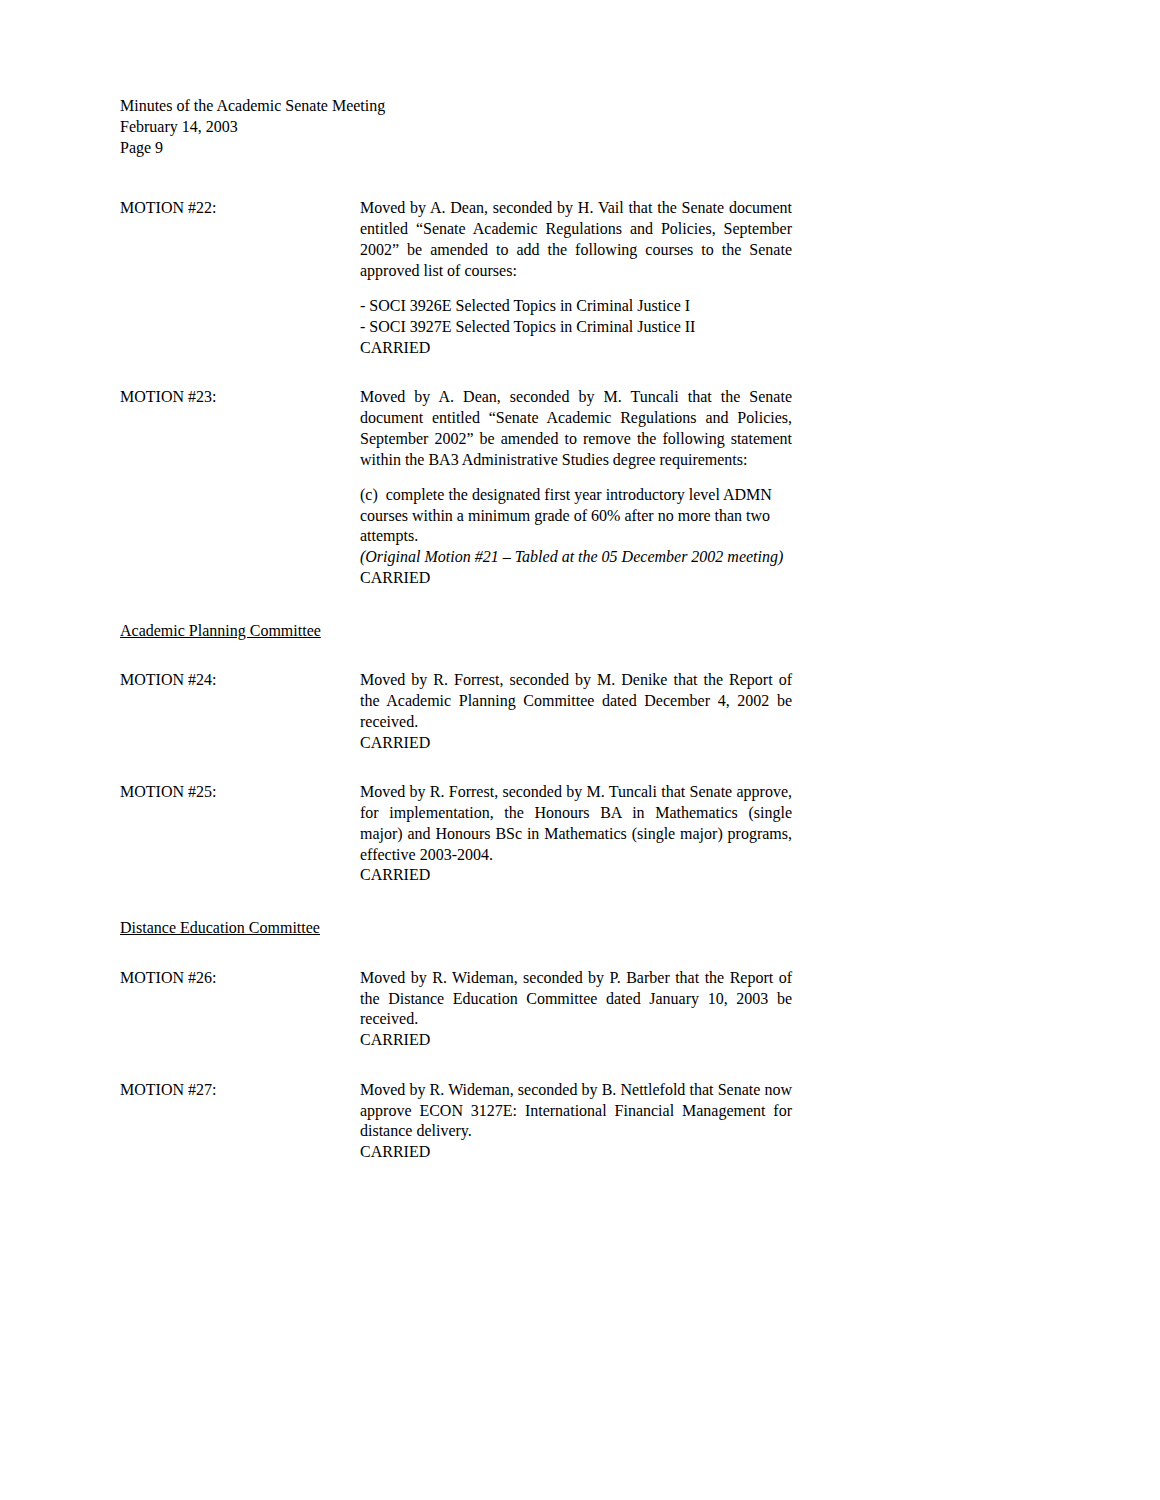Minutes of the Academic Senate Meeting
February 14, 2003
Page 9
MOTION #22:
Moved by A. Dean, seconded by H. Vail that the Senate document entitled “Senate Academic Regulations and Policies, September 2002” be amended to add the following courses to the Senate approved list of courses:
- SOCI 3926E Selected Topics in Criminal Justice I
- SOCI 3927E Selected Topics in Criminal Justice II
CARRIED
MOTION #23:
Moved by A. Dean, seconded by M. Tuncali that the Senate document entitled “Senate Academic Regulations and Policies, September 2002” be amended to remove the following statement within the BA3 Administrative Studies degree requirements:
(c) complete the designated first year introductory level ADMN courses within a minimum grade of 60% after no more than two attempts.
(Original Motion #21 – Tabled at the 05 December 2002 meeting)
CARRIED
Academic Planning Committee
MOTION #24:
Moved by R. Forrest, seconded by M. Denike that the Report of the Academic Planning Committee dated December 4, 2002 be received.
CARRIED
MOTION #25:
Moved by R. Forrest, seconded by M. Tuncali that Senate approve, for implementation, the Honours BA in Mathematics (single major) and Honours BSc in Mathematics (single major) programs, effective 2003-2004.
CARRIED
Distance Education Committee
MOTION #26:
Moved by R. Wideman, seconded by P. Barber that the Report of the Distance Education Committee dated January 10, 2003 be received.
CARRIED
MOTION #27:
Moved by R. Wideman, seconded by B. Nettlefold that Senate now approve ECON 3127E: International Financial Management for distance delivery.
CARRIED